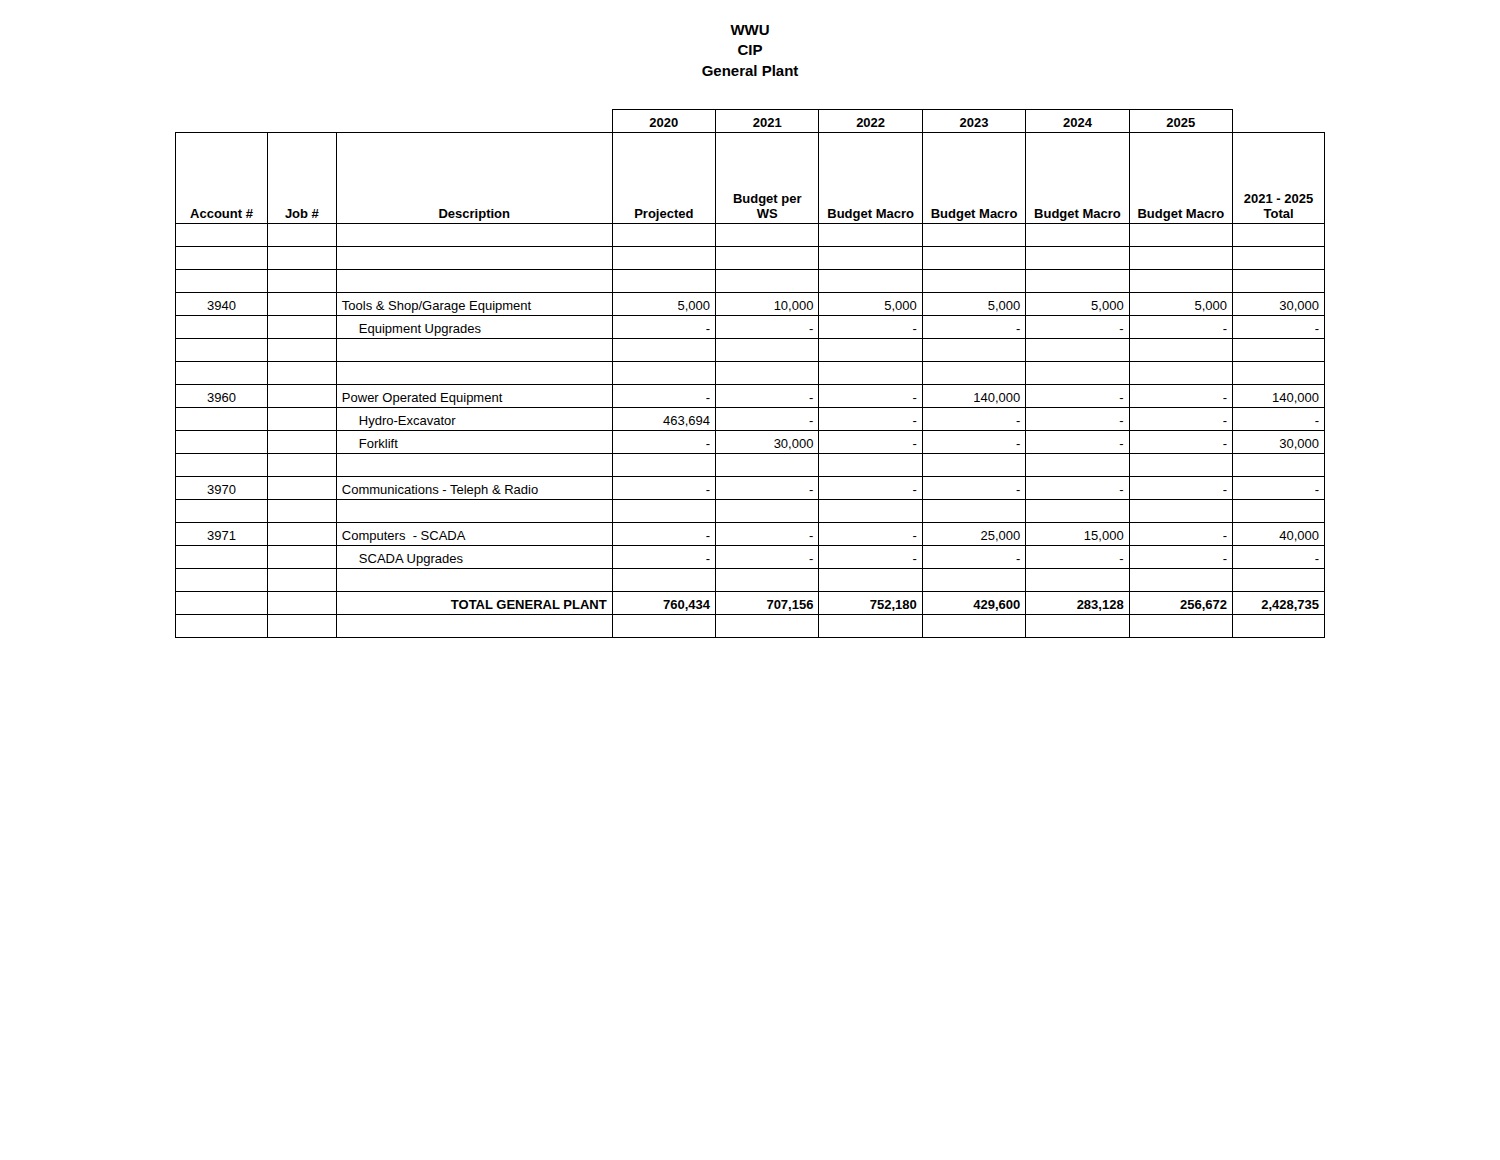WWU
CIP
General Plant
| | | | 2020 | 2021 | 2022 | 2023 | 2024 | 2025 | |
| Account # | Job # | Description | Projected | Budget per WS | Budget Macro | Budget Macro | Budget Macro | Budget Macro | 2021 - 2025 Total |
| 3940 | | Tools & Shop/Garage Equipment | 5,000 | 10,000 | 5,000 | 5,000 | 5,000 | 5,000 | 30,000 |
| | | Equipment Upgrades | - | - | - | - | - | - | - |
| 3960 | | Power Operated Equipment | - | - | - | 140,000 | - | - | 140,000 |
| | | Hydro-Excavator | 463,694 | - | - | - | - | - | - |
| | | Forklift | - | 30,000 | - | - | - | - | 30,000 |
| 3970 | | Communications - Teleph & Radio | - | - | - | - | - | - | - |
| 3971 | | Computers - SCADA | - | - | - | 25,000 | 15,000 | - | 40,000 |
| | | SCADA Upgrades | - | - | - | - | - | - | - |
| | | TOTAL GENERAL PLANT | 760,434 | 707,156 | 752,180 | 429,600 | 283,128 | 256,672 | 2,428,735 |